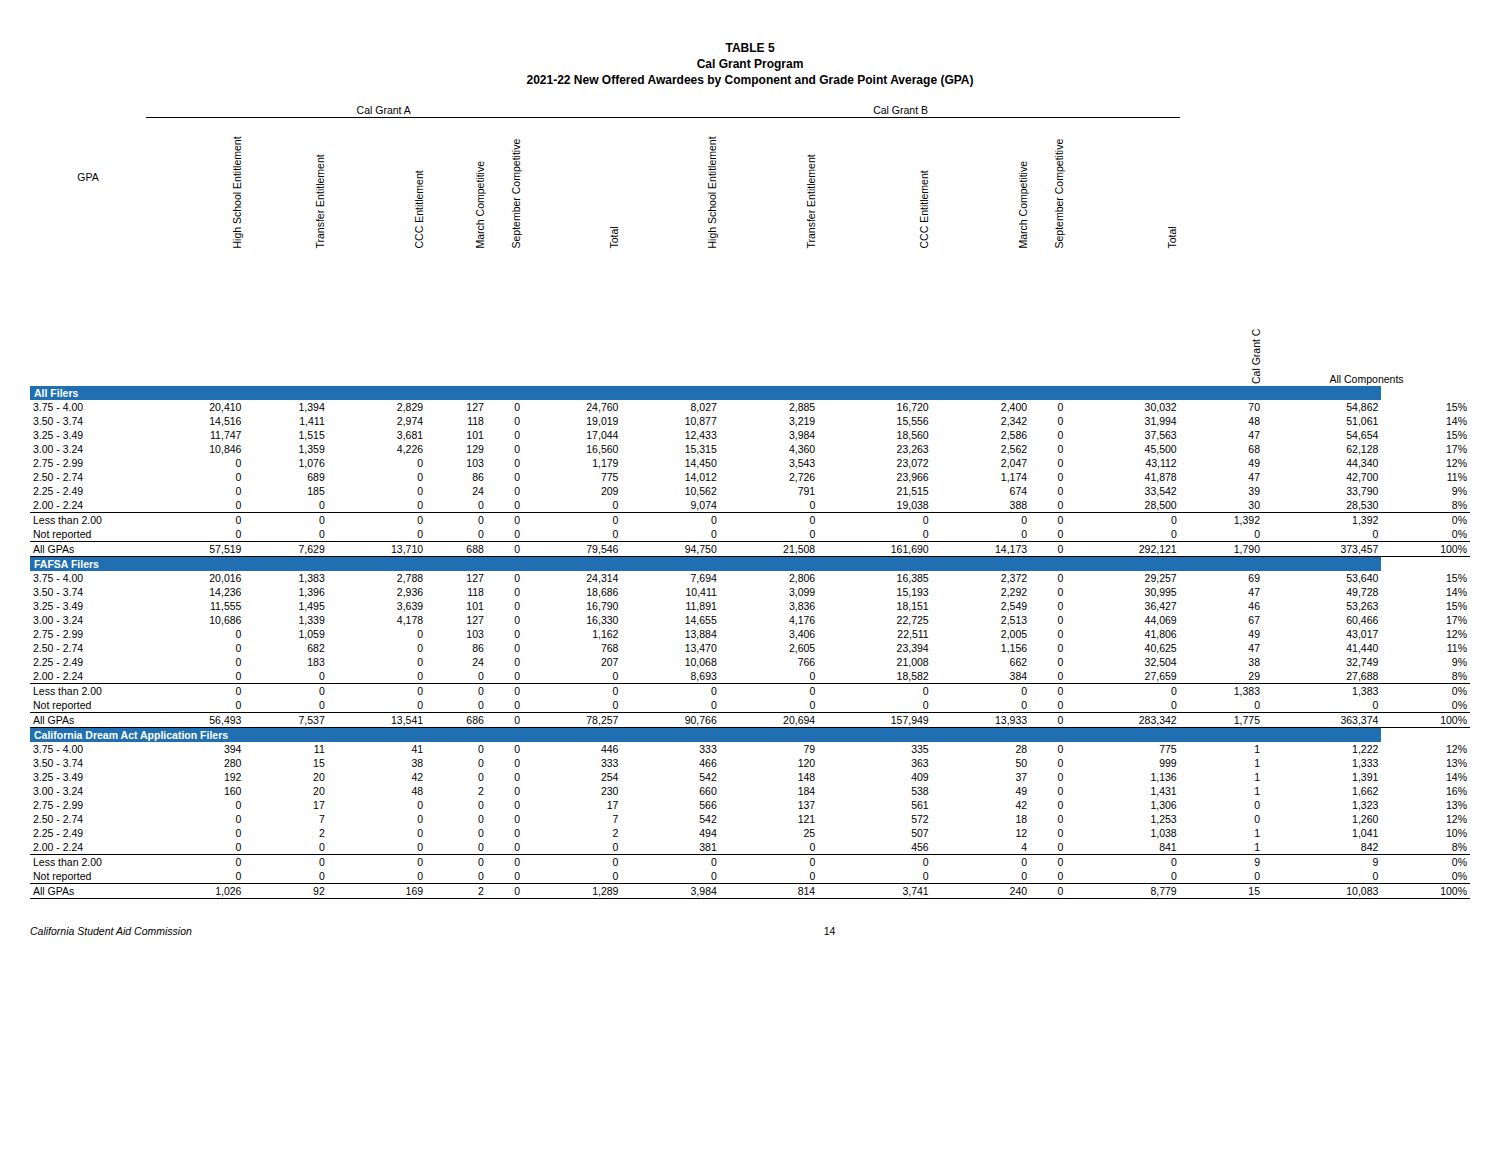TABLE 5
Cal Grant Program
2021-22 New Offered Awardees by Component and Grade Point Average (GPA)
| GPA | Cal Grant A | Cal Grant B | | |
| --- | --- | --- | --- | --- |
| High School Entitlement | Transfer Entitlement | CCC Entitlement | March Competitive | September Competitive | Total | High School Entitlement | Transfer Entitlement | CCC Entitlement | March Competitive | September Competitive | Total |
| | | | Cal Grant C | All Components |
| All Filers |
| 3.75 - 4.00 | 20,410 | 1,394 | 2,829 | 127 | 0 | 24,760 | 8,027 | 2,885 | 16,720 | 2,400 | 0 | 30,032 | 70 | 54,862 | 15% |
| 3.50 - 3.74 | 14,516 | 1,411 | 2,974 | 118 | 0 | 19,019 | 10,877 | 3,219 | 15,556 | 2,342 | 0 | 31,994 | 48 | 51,061 | 14% |
| 3.25 - 3.49 | 11,747 | 1,515 | 3,681 | 101 | 0 | 17,044 | 12,433 | 3,984 | 18,560 | 2,586 | 0 | 37,563 | 47 | 54,654 | 15% |
| 3.00 - 3.24 | 10,846 | 1,359 | 4,226 | 129 | 0 | 16,560 | 15,315 | 4,360 | 23,263 | 2,562 | 0 | 45,500 | 68 | 62,128 | 17% |
| 2.75 - 2.99 | 0 | 1,076 | 0 | 103 | 0 | 1,179 | 14,450 | 3,543 | 23,072 | 2,047 | 0 | 43,112 | 49 | 44,340 | 12% |
| 2.50 - 2.74 | 0 | 689 | 0 | 86 | 0 | 775 | 14,012 | 2,726 | 23,966 | 1,174 | 0 | 41,878 | 47 | 42,700 | 11% |
| 2.25 - 2.49 | 0 | 185 | 0 | 24 | 0 | 209 | 10,562 | 791 | 21,515 | 674 | 0 | 33,542 | 39 | 33,790 | 9% |
| 2.00 - 2.24 | 0 | 0 | 0 | 0 | 0 | 0 | 9,074 | 0 | 19,038 | 388 | 0 | 28,500 | 30 | 28,530 | 8% |
| Less than 2.00 | 0 | 0 | 0 | 0 | 0 | 0 | 0 | 0 | 0 | 0 | 0 | 0 | 1,392 | 1,392 | 0% |
| Not reported | 0 | 0 | 0 | 0 | 0 | 0 | 0 | 0 | 0 | 0 | 0 | 0 | 0 | 0 | 0% |
| All GPAs | 57,519 | 7,629 | 13,710 | 688 | 0 | 79,546 | 94,750 | 21,508 | 161,690 | 14,173 | 0 | 292,121 | 1,790 | 373,457 | 100% |
| FAFSA Filers |
| 3.75 - 4.00 | 20,016 | 1,383 | 2,788 | 127 | 0 | 24,314 | 7,694 | 2,806 | 16,385 | 2,372 | 0 | 29,257 | 69 | 53,640 | 15% |
| 3.50 - 3.74 | 14,236 | 1,396 | 2,936 | 118 | 0 | 18,686 | 10,411 | 3,099 | 15,193 | 2,292 | 0 | 30,995 | 47 | 49,728 | 14% |
| 3.25 - 3.49 | 11,555 | 1,495 | 3,639 | 101 | 0 | 16,790 | 11,891 | 3,836 | 18,151 | 2,549 | 0 | 36,427 | 46 | 53,263 | 15% |
| 3.00 - 3.24 | 10,686 | 1,339 | 4,178 | 127 | 0 | 16,330 | 14,655 | 4,176 | 22,725 | 2,513 | 0 | 44,069 | 67 | 60,466 | 17% |
| 2.75 - 2.99 | 0 | 1,059 | 0 | 103 | 0 | 1,162 | 13,884 | 3,406 | 22,511 | 2,005 | 0 | 41,806 | 49 | 43,017 | 12% |
| 2.50 - 2.74 | 0 | 682 | 0 | 86 | 0 | 768 | 13,470 | 2,605 | 23,394 | 1,156 | 0 | 40,625 | 47 | 41,440 | 11% |
| 2.25 - 2.49 | 0 | 183 | 0 | 24 | 0 | 207 | 10,068 | 766 | 21,008 | 662 | 0 | 32,504 | 38 | 32,749 | 9% |
| 2.00 - 2.24 | 0 | 0 | 0 | 0 | 0 | 0 | 8,693 | 0 | 18,582 | 384 | 0 | 27,659 | 29 | 27,688 | 8% |
| Less than 2.00 | 0 | 0 | 0 | 0 | 0 | 0 | 0 | 0 | 0 | 0 | 0 | 0 | 1,383 | 1,383 | 0% |
| Not reported | 0 | 0 | 0 | 0 | 0 | 0 | 0 | 0 | 0 | 0 | 0 | 0 | 0 | 0 | 0% |
| All GPAs | 56,493 | 7,537 | 13,541 | 686 | 0 | 78,257 | 90,766 | 20,694 | 157,949 | 13,933 | 0 | 283,342 | 1,775 | 363,374 | 100% |
| California Dream Act Application Filers |
| 3.75 - 4.00 | 394 | 11 | 41 | 0 | 0 | 446 | 333 | 79 | 335 | 28 | 0 | 775 | 1 | 1,222 | 12% |
| 3.50 - 3.74 | 280 | 15 | 38 | 0 | 0 | 333 | 466 | 120 | 363 | 50 | 0 | 999 | 1 | 1,333 | 13% |
| 3.25 - 3.49 | 192 | 20 | 42 | 0 | 0 | 254 | 542 | 148 | 409 | 37 | 0 | 1,136 | 1 | 1,391 | 14% |
| 3.00 - 3.24 | 160 | 20 | 48 | 2 | 0 | 230 | 660 | 184 | 538 | 49 | 0 | 1,431 | 1 | 1,662 | 16% |
| 2.75 - 2.99 | 0 | 17 | 0 | 0 | 0 | 17 | 566 | 137 | 561 | 42 | 0 | 1,306 | 0 | 1,323 | 13% |
| 2.50 - 2.74 | 0 | 7 | 0 | 0 | 0 | 7 | 542 | 121 | 572 | 18 | 0 | 1,253 | 0 | 1,260 | 12% |
| 2.25 - 2.49 | 0 | 2 | 0 | 0 | 0 | 2 | 494 | 25 | 507 | 12 | 0 | 1,038 | 1 | 1,041 | 10% |
| 2.00 - 2.24 | 0 | 0 | 0 | 0 | 0 | 0 | 381 | 0 | 456 | 4 | 0 | 841 | 1 | 842 | 8% |
| Less than 2.00 | 0 | 0 | 0 | 0 | 0 | 0 | 0 | 0 | 0 | 0 | 0 | 0 | 9 | 9 | 0% |
| Not reported | 0 | 0 | 0 | 0 | 0 | 0 | 0 | 0 | 0 | 0 | 0 | 0 | 0 | 0 | 0% |
| All GPAs | 1,026 | 92 | 169 | 2 | 0 | 1,289 | 3,984 | 814 | 3,741 | 240 | 0 | 8,779 | 15 | 10,083 | 100% |
California Student Aid Commission
14